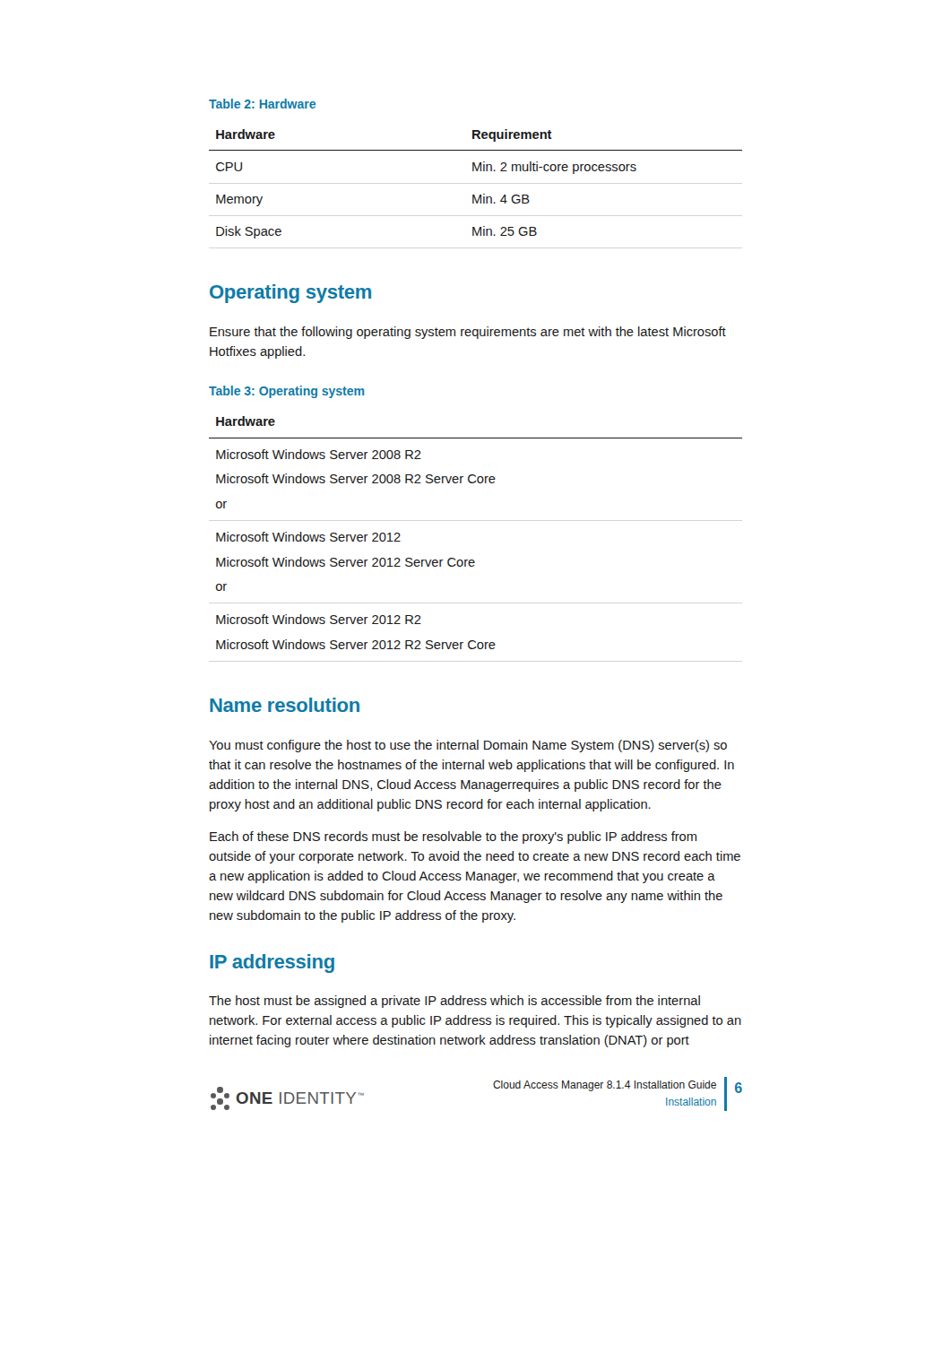Table 2: Hardware
| Hardware | Requirement |
| --- | --- |
| CPU | Min. 2 multi-core processors |
| Memory | Min. 4 GB |
| Disk Space | Min. 25 GB |
Operating system
Ensure that the following operating system requirements are met with the latest Microsoft Hotfixes applied.
Table 3: Operating system
| Hardware |
| --- |
| Microsoft Windows Server 2008 R2 |
| Microsoft Windows Server 2008 R2 Server Core |
| or |
| Microsoft Windows Server 2012 |
| Microsoft Windows Server 2012 Server Core |
| or |
| Microsoft Windows Server 2012 R2 |
| Microsoft Windows Server 2012 R2 Server Core |
Name resolution
You must configure the host to use the internal Domain Name System (DNS) server(s) so that it can resolve the hostnames of the internal web applications that will be configured. In addition to the internal DNS, Cloud Access Managerrequires a public DNS record for the proxy host and an additional public DNS record for each internal application.
Each of these DNS records must be resolvable to the proxy's public IP address from outside of your corporate network. To avoid the need to create a new DNS record each time a new application is added to Cloud Access Manager, we recommend that you create a new wildcard DNS subdomain for Cloud Access Manager to resolve any name within the new subdomain to the public IP address of the proxy.
IP addressing
The host must be assigned a private IP address which is accessible from the internal network. For external access a public IP address is required. This is typically assigned to an internet facing router where destination network address translation (DNAT) or port
ONE IDENTITY™
Cloud Access Manager 8.1.4 Installation Guide
Installation
6